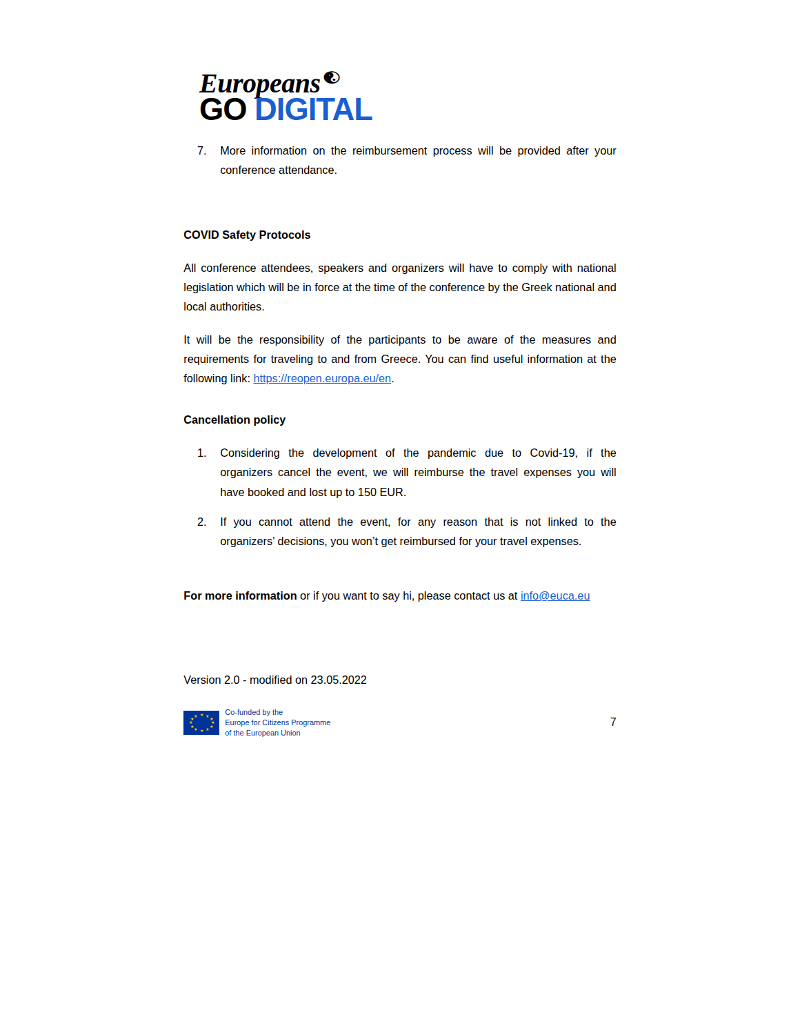Europeans☯
GO DIGITAL
More information on the reimbursement process will be provided after your conference attendance.
COVID Safety Protocols
All conference attendees, speakers and organizers will have to comply with national legislation which will be in force at the time of the conference by the Greek national and local authorities.
It will be the responsibility of the participants to be aware of the measures and requirements for traveling to and from Greece. You can find useful information at the following link: https://reopen.europa.eu/en.
Cancellation policy
Considering the development of the pandemic due to Covid-19, if the organizers cancel the event, we will reimburse the travel expenses you will have booked and lost up to 150 EUR.
If you cannot attend the event, for any reason that is not linked to the organizers’ decisions, you won’t get reimbursed for your travel expenses.
For more information or if you want to say hi, please contact us at info@euca.eu
Version 2.0 - modified on 23.05.2022
★ ★ ★ ★ ★ ★ ★ ★ ★ ★ ★ ★
Co-funded by the
Europe for Citizens Programme
of the European Union
7